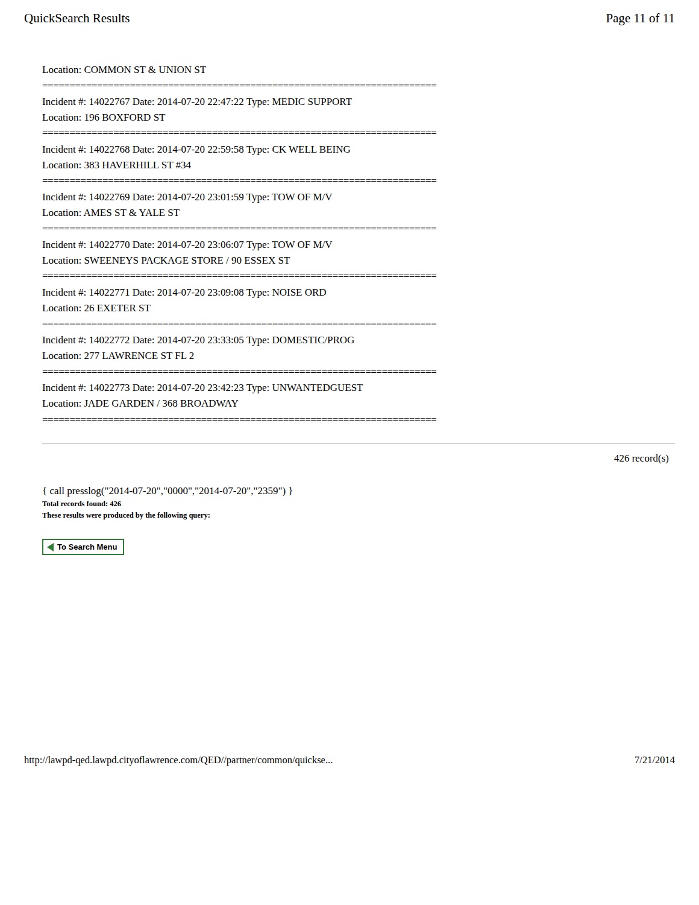QuickSearch Results
Page 11 of 11
Location: COMMON ST & UNION ST ======================================================================== Incident #: 14022767 Date: 2014-07-20 22:47:22 Type: MEDIC SUPPORT Location: 196 BOXFORD ST ======================================================================== Incident #: 14022768 Date: 2014-07-20 22:59:58 Type: CK WELL BEING Location: 383 HAVERHILL ST #34 ======================================================================== Incident #: 14022769 Date: 2014-07-20 23:01:59 Type: TOW OF M/V Location: AMES ST & YALE ST ======================================================================== Incident #: 14022770 Date: 2014-07-20 23:06:07 Type: TOW OF M/V Location: SWEENEYS PACKAGE STORE / 90 ESSEX ST ======================================================================== Incident #: 14022771 Date: 2014-07-20 23:09:08 Type: NOISE ORD Location: 26 EXETER ST ======================================================================== Incident #: 14022772 Date: 2014-07-20 23:33:05 Type: DOMESTIC/PROG Location: 277 LAWRENCE ST FL 2 ======================================================================== Incident #: 14022773 Date: 2014-07-20 23:42:23 Type: UNWANTEDGUEST Location: JADE GARDEN / 368 BROADWAY ========================================================================
426 record(s)
{ call presslog("2014-07-20","0000","2014-07-20","2359") }
Total records found: 426
These results were produced by the following query:
To Search Menu
http://lawpd-qed.lawpd.cityoflawrence.com/QED//partner/common/quickse... 7/21/2014